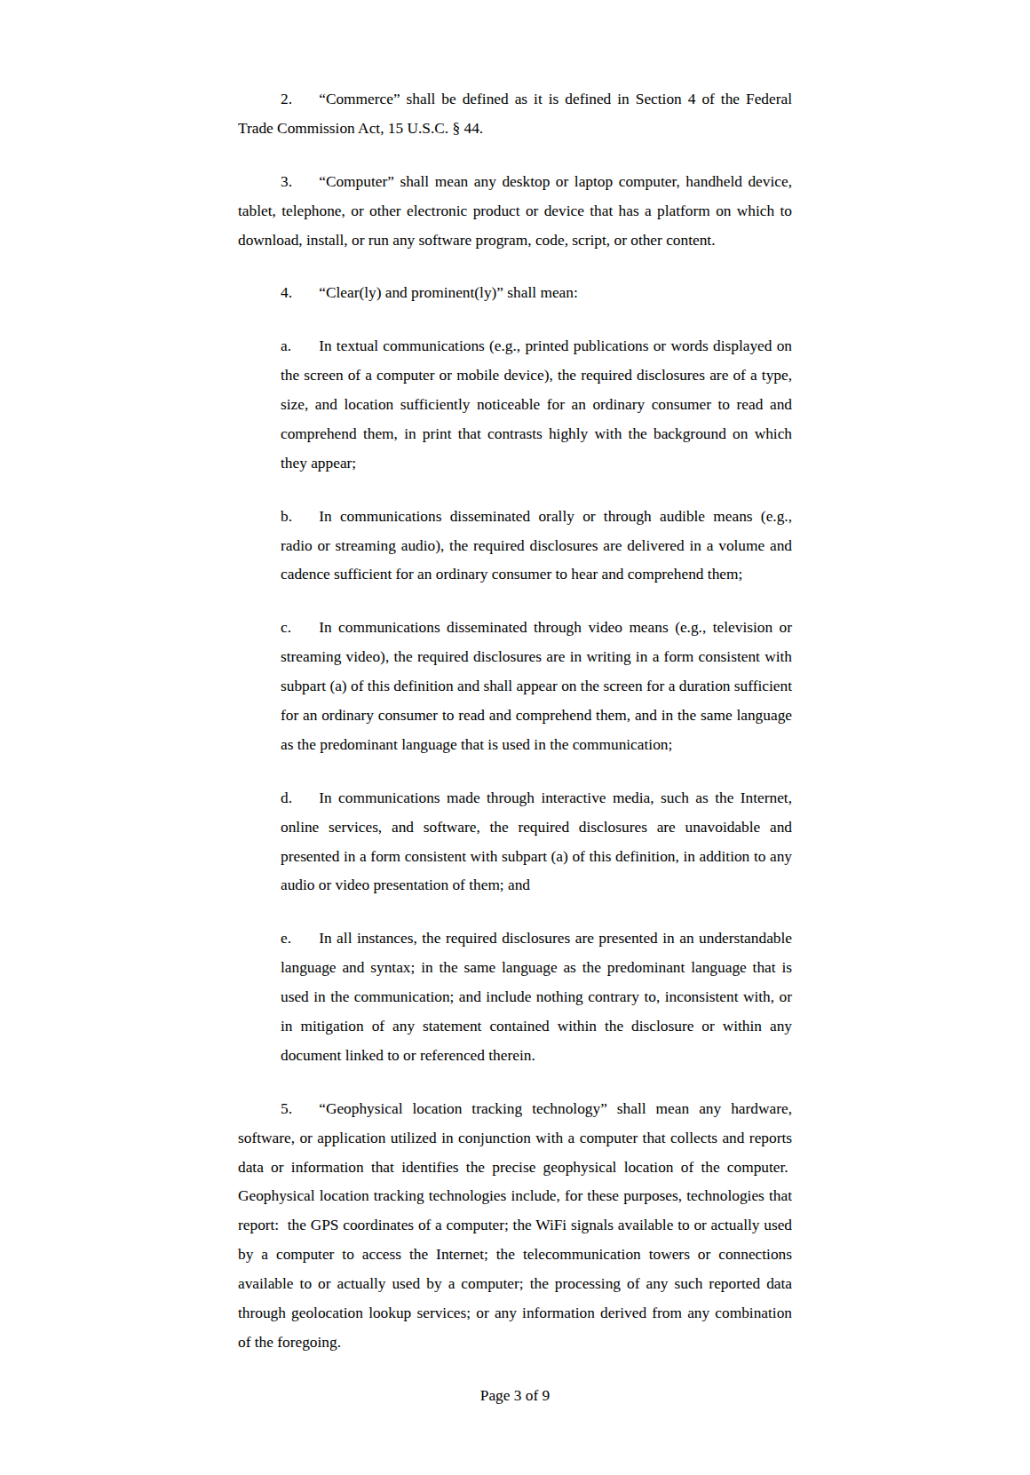2.“Commerce” shall be defined as it is defined in Section 4 of the Federal Trade Commission Act, 15 U.S.C. § 44.
3.“Computer” shall mean any desktop or laptop computer, handheld device, tablet, telephone, or other electronic product or device that has a platform on which to download, install, or run any software program, code, script, or other content.
4.“Clear(ly) and prominent(ly)” shall mean:
a. In textual communications (e.g., printed publications or words displayed on the screen of a computer or mobile device), the required disclosures are of a type, size, and location sufficiently noticeable for an ordinary consumer to read and comprehend them, in print that contrasts highly with the background on which they appear;
b. In communications disseminated orally or through audible means (e.g., radio or streaming audio), the required disclosures are delivered in a volume and cadence sufficient for an ordinary consumer to hear and comprehend them;
c. In communications disseminated through video means (e.g., television or streaming video), the required disclosures are in writing in a form consistent with subpart (a) of this definition and shall appear on the screen for a duration sufficient for an ordinary consumer to read and comprehend them, and in the same language as the predominant language that is used in the communication;
d. In communications made through interactive media, such as the Internet, online services, and software, the required disclosures are unavoidable and presented in a form consistent with subpart (a) of this definition, in addition to any audio or video presentation of them; and
e. In all instances, the required disclosures are presented in an understandable language and syntax; in the same language as the predominant language that is used in the communication; and include nothing contrary to, inconsistent with, or in mitigation of any statement contained within the disclosure or within any document linked to or referenced therein.
5.“Geophysical location tracking technology” shall mean any hardware, software, or application utilized in conjunction with a computer that collects and reports data or information that identifies the precise geophysical location of the computer. Geophysical location tracking technologies include, for these purposes, technologies that report: the GPS coordinates of a computer; the WiFi signals available to or actually used by a computer to access the Internet; the telecommunication towers or connections available to or actually used by a computer; the processing of any such reported data through geolocation lookup services; or any information derived from any combination of the foregoing.
Page 3 of 9